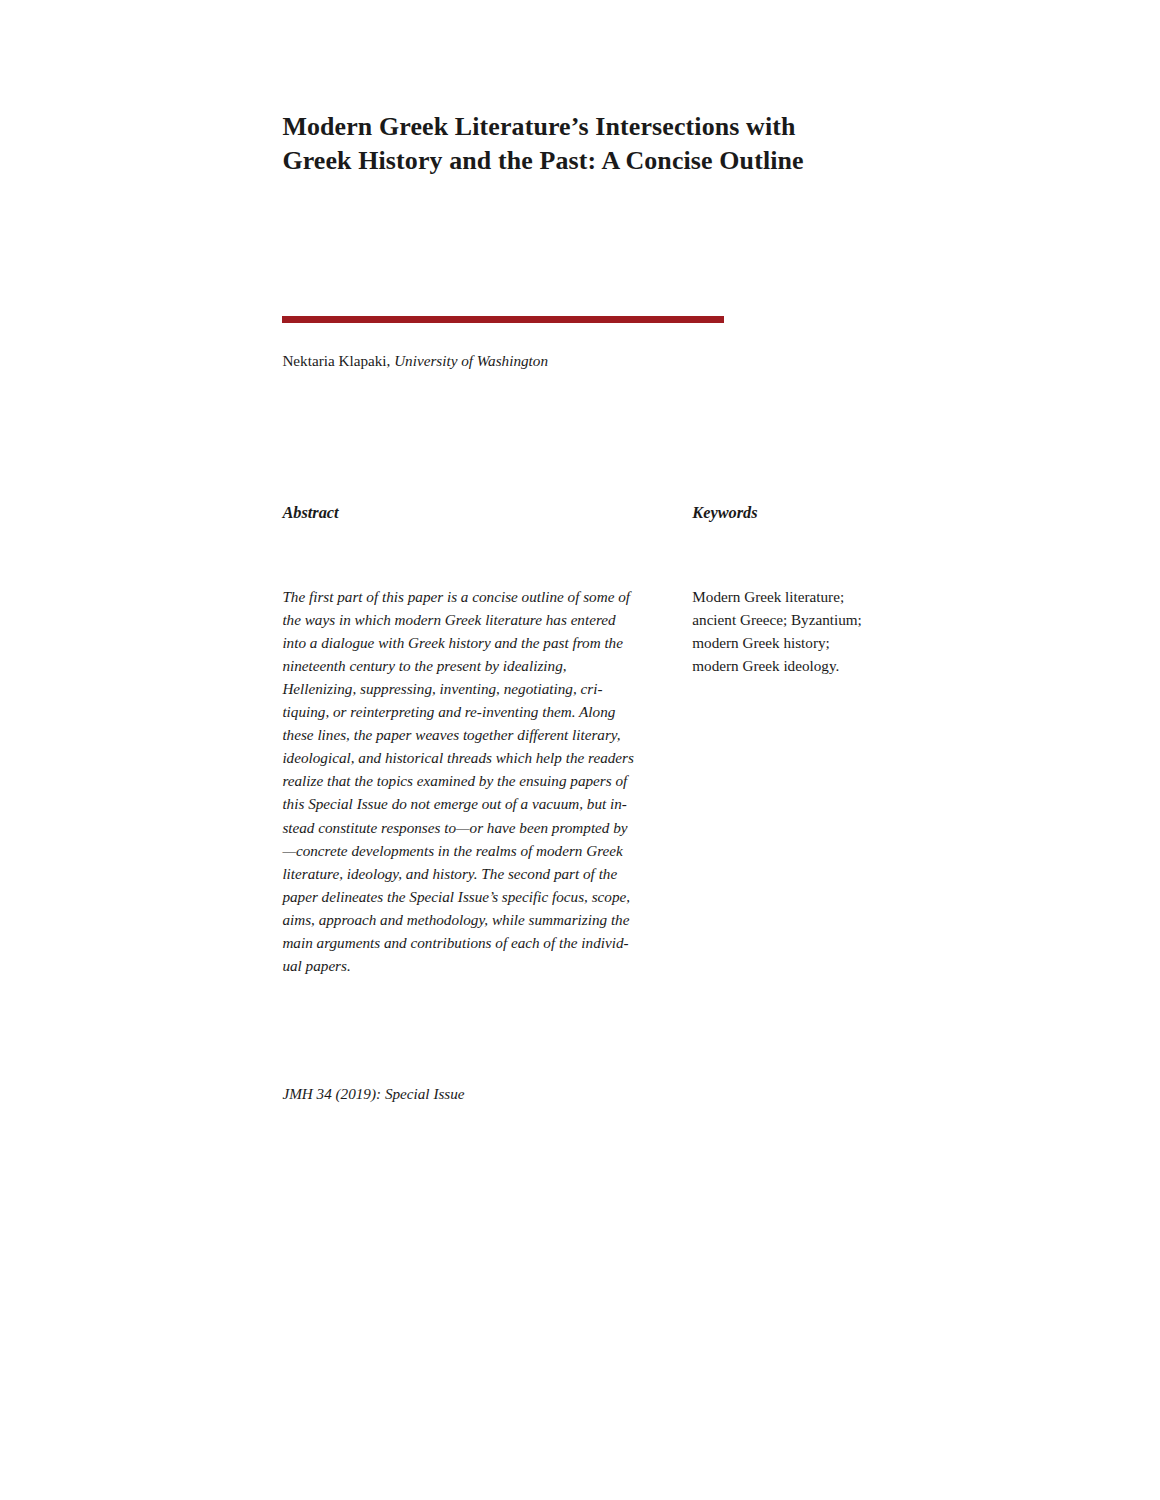Modern Greek Literature’s Intersections with Greek History and the Past: A Concise Outline
Nektaria Klapaki, University of Washington
Abstract
The first part of this paper is a concise outline of some of the ways in which modern Greek literature has entered into a dialogue with Greek history and the past from the nineteenth century to the present by idealizing, Hellenizing, suppressing, inventing, negotiating, critiquing, or reinterpreting and re-inventing them. Along these lines, the paper weaves together different literary, ideological, and historical threads which help the readers realize that the topics examined by the ensuing papers of this Special Issue do not emerge out of a vacuum, but instead constitute responses to—or have been prompted by—concrete developments in the realms of modern Greek literature, ideology, and history. The second part of the paper delineates the Special Issue’s specific focus, scope, aims, approach and methodology, while summarizing the main arguments and contributions of each of the individual papers.
Keywords
Modern Greek literature; ancient Greece; Byzantium; modern Greek history; modern Greek ideology.
JMH 34 (2019): Special Issue